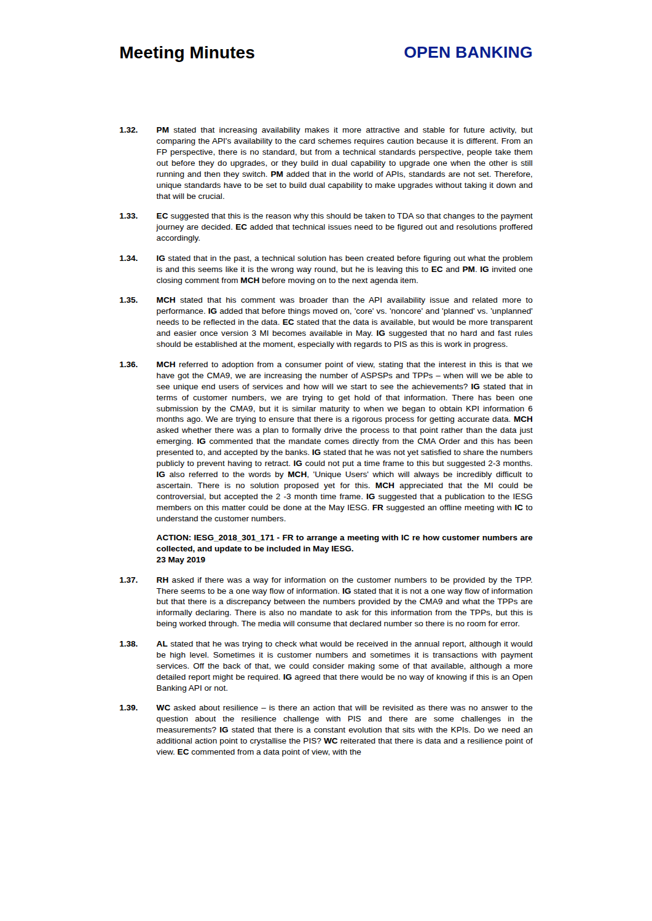Meeting Minutes
OPEN BANKING
| 1.32. | PM stated that increasing availability makes it more attractive and stable for future activity, but comparing the API's availability to the card schemes requires caution because it is different. From an FP perspective, there is no standard, but from a technical standards perspective, people take them out before they do upgrades, or they build in dual capability to upgrade one when the other is still running and then they switch. PM added that in the world of APIs, standards are not set. Therefore, unique standards have to be set to build dual capability to make upgrades without taking it down and that will be crucial. |
| 1.33. | EC suggested that this is the reason why this should be taken to TDA so that changes to the payment journey are decided. EC added that technical issues need to be figured out and resolutions proffered accordingly. |
| 1.34. | IG stated that in the past, a technical solution has been created before figuring out what the problem is and this seems like it is the wrong way round, but he is leaving this to EC and PM . IG invited one closing comment from MCH before moving on to the next agenda item. |
| 1.35. | MCH stated that his comment was broader than the API availability issue and related more to performance. IG added that before things moved on, 'core' vs. 'noncore' and 'planned' vs. 'unplanned' needs to be reflected in the data. EC stated that the data is available, but would be more transparent and easier once version 3 MI becomes available in May. IG suggested that no hard and fast rules should be established at the moment, especially with regards to PIS as this is work in progress. |
| 1.36. | MCH referred to adoption from a consumer point of view, stating that the interest in this is that we have got the CMA9, we are increasing the number of ASPSPs and TPPs – when will we be able to see unique end users of services and how will we start to see the achievements? IG stated that in terms of customer numbers, we are trying to get hold of that information. There has been one submission by the CMA9, but it is similar maturity to when we began to obtain KPI information 6 months ago. We are trying to ensure that there is a rigorous process for getting accurate data. MCH asked whether there was a plan to formally drive the process to that point rather than the data just emerging. IG commented that the mandate comes directly from the CMA Order and this has been presented to, and accepted by the banks. IG stated that he was not yet satisfied to share the numbers publicly to prevent having to retract. IG could not put a time frame to this but suggested 2-3 months. IG also referred to the words by MCH , 'Unique Users' which will always be incredibly difficult to ascertain. There is no solution proposed yet for this. MCH appreciated that the MI could be controversial, but accepted the 2 -3 month time frame. IG suggested that a publication to the IESG members on this matter could be done at the May IESG. FR suggested an offline meeting with IC to understand the customer numbers. ACTION: IESG_2018_301_171 - FR to arrange a meeting with IC re how customer numbers are collected, and update to be included in May IESG. 23 May 2019 |
| 1.37. | RH asked if there was a way for information on the customer numbers to be provided by the TPP. There seems to be a one way flow of information. IG stated that it is not a one way flow of information but that there is a discrepancy between the numbers provided by the CMA9 and what the TPPs are informally declaring. There is also no mandate to ask for this information from the TPPs, but this is being worked through. The media will consume that declared number so there is no room for error. |
| 1.38. | AL stated that he was trying to check what would be received in the annual report, although it would be high level. Sometimes it is customer numbers and sometimes it is transactions with payment services. Off the back of that, we could consider making some of that available, although a more detailed report might be required. IG agreed that there would be no way of knowing if this is an Open Banking API or not. |
| 1.39. | WC asked about resilience – is there an action that will be revisited as there was no answer to the question about the resilience challenge with PIS and there are some challenges in the measurements? IG stated that there is a constant evolution that sits with the KPIs. Do we need an additional action point to crystallise the PIS? WC reiterated that there is data and a resilience point of view. EC commented from a data point of view, with the |